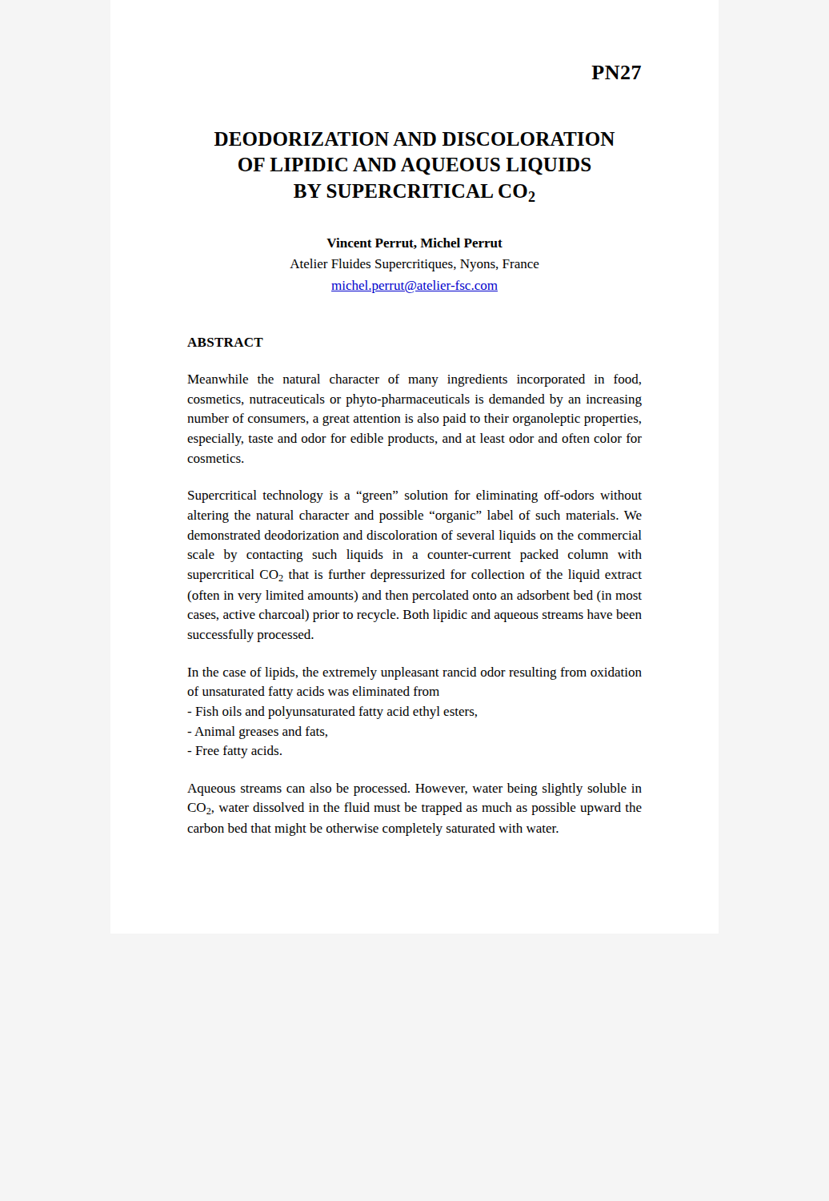PN27
DEODORIZATION AND DISCOLORATION
OF LIPIDIC AND AQUEOUS LIQUIDS
BY SUPERCRITICAL CO2
Vincent Perrut, Michel Perrut
Atelier Fluides Supercritiques, Nyons, France
michel.perrut@atelier-fsc.com
ABSTRACT
Meanwhile the natural character of many ingredients incorporated in food, cosmetics, nutraceuticals or phyto-pharmaceuticals is demanded by an increasing number of consumers, a great attention is also paid to their organoleptic properties, especially, taste and odor for edible products, and at least odor and often color for cosmetics.
Supercritical technology is a “green” solution for eliminating off-odors without altering the natural character and possible “organic” label of such materials. We demonstrated deodorization and discoloration of several liquids on the commercial scale by contacting such liquids in a counter-current packed column with supercritical CO2 that is further depressurized for collection of the liquid extract (often in very limited amounts) and then percolated onto an adsorbent bed (in most cases, active charcoal) prior to recycle. Both lipidic and aqueous streams have been successfully processed.
In the case of lipids, the extremely unpleasant rancid odor resulting from oxidation of unsaturated fatty acids was eliminated from
- Fish oils and polyunsaturated fatty acid ethyl esters,
- Animal greases and fats,
- Free fatty acids.
Aqueous streams can also be processed. However, water being slightly soluble in CO2, water dissolved in the fluid must be trapped as much as possible upward the carbon bed that might be otherwise completely saturated with water.